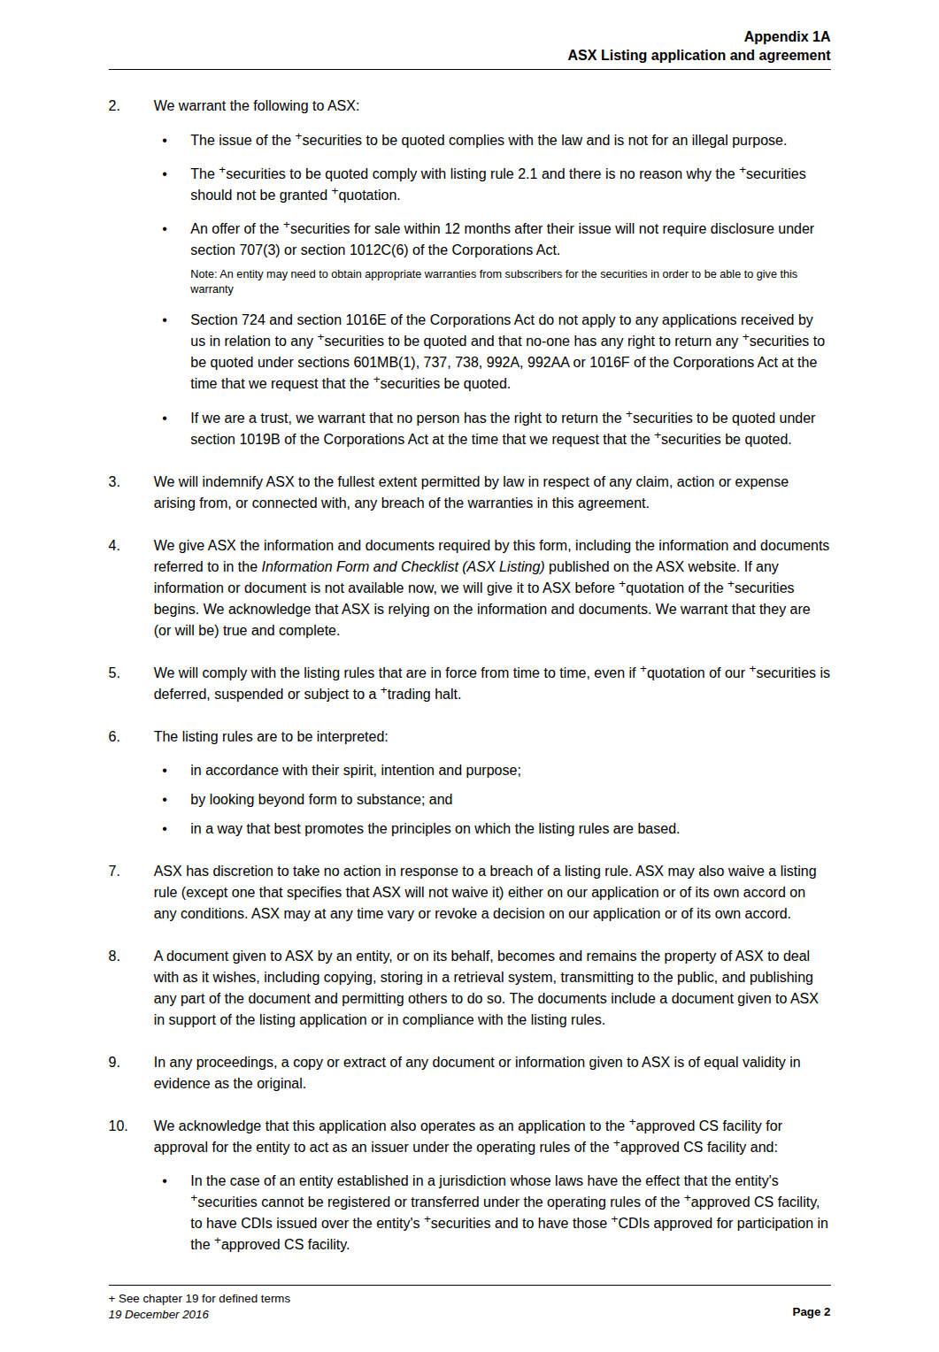Appendix 1A ASX Listing application and agreement
2. We warrant the following to ASX:
The issue of the +securities to be quoted complies with the law and is not for an illegal purpose.
The +securities to be quoted comply with listing rule 2.1 and there is no reason why the +securities should not be granted +quotation.
An offer of the +securities for sale within 12 months after their issue will not require disclosure under section 707(3) or section 1012C(6) of the Corporations Act.
Note: An entity may need to obtain appropriate warranties from subscribers for the securities in order to be able to give this warranty
Section 724 and section 1016E of the Corporations Act do not apply to any applications received by us in relation to any +securities to be quoted and that no-one has any right to return any +securities to be quoted under sections 601MB(1), 737, 738, 992A, 992AA or 1016F of the Corporations Act at the time that we request that the +securities be quoted.
If we are a trust, we warrant that no person has the right to return the +securities to be quoted under section 1019B of the Corporations Act at the time that we request that the +securities be quoted.
3. We will indemnify ASX to the fullest extent permitted by law in respect of any claim, action or expense arising from, or connected with, any breach of the warranties in this agreement.
4. We give ASX the information and documents required by this form, including the information and documents referred to in the Information Form and Checklist (ASX Listing) published on the ASX website. If any information or document is not available now, we will give it to ASX before +quotation of the +securities begins. We acknowledge that ASX is relying on the information and documents. We warrant that they are (or will be) true and complete.
5. We will comply with the listing rules that are in force from time to time, even if +quotation of our +securities is deferred, suspended or subject to a +trading halt.
6. The listing rules are to be interpreted:
in accordance with their spirit, intention and purpose;
by looking beyond form to substance; and
in a way that best promotes the principles on which the listing rules are based.
7. ASX has discretion to take no action in response to a breach of a listing rule. ASX may also waive a listing rule (except one that specifies that ASX will not waive it) either on our application or of its own accord on any conditions. ASX may at any time vary or revoke a decision on our application or of its own accord.
8. A document given to ASX by an entity, or on its behalf, becomes and remains the property of ASX to deal with as it wishes, including copying, storing in a retrieval system, transmitting to the public, and publishing any part of the document and permitting others to do so. The documents include a document given to ASX in support of the listing application or in compliance with the listing rules.
9. In any proceedings, a copy or extract of any document or information given to ASX is of equal validity in evidence as the original.
10. We acknowledge that this application also operates as an application to the +approved CS facility for approval for the entity to act as an issuer under the operating rules of the +approved CS facility and:
In the case of an entity established in a jurisdiction whose laws have the effect that the entity's +securities cannot be registered or transferred under the operating rules of the +approved CS facility, to have CDIs issued over the entity's +securities and to have those +CDIs approved for participation in the +approved CS facility.
+ See chapter 19 for defined terms
19 December 2016
Page 2